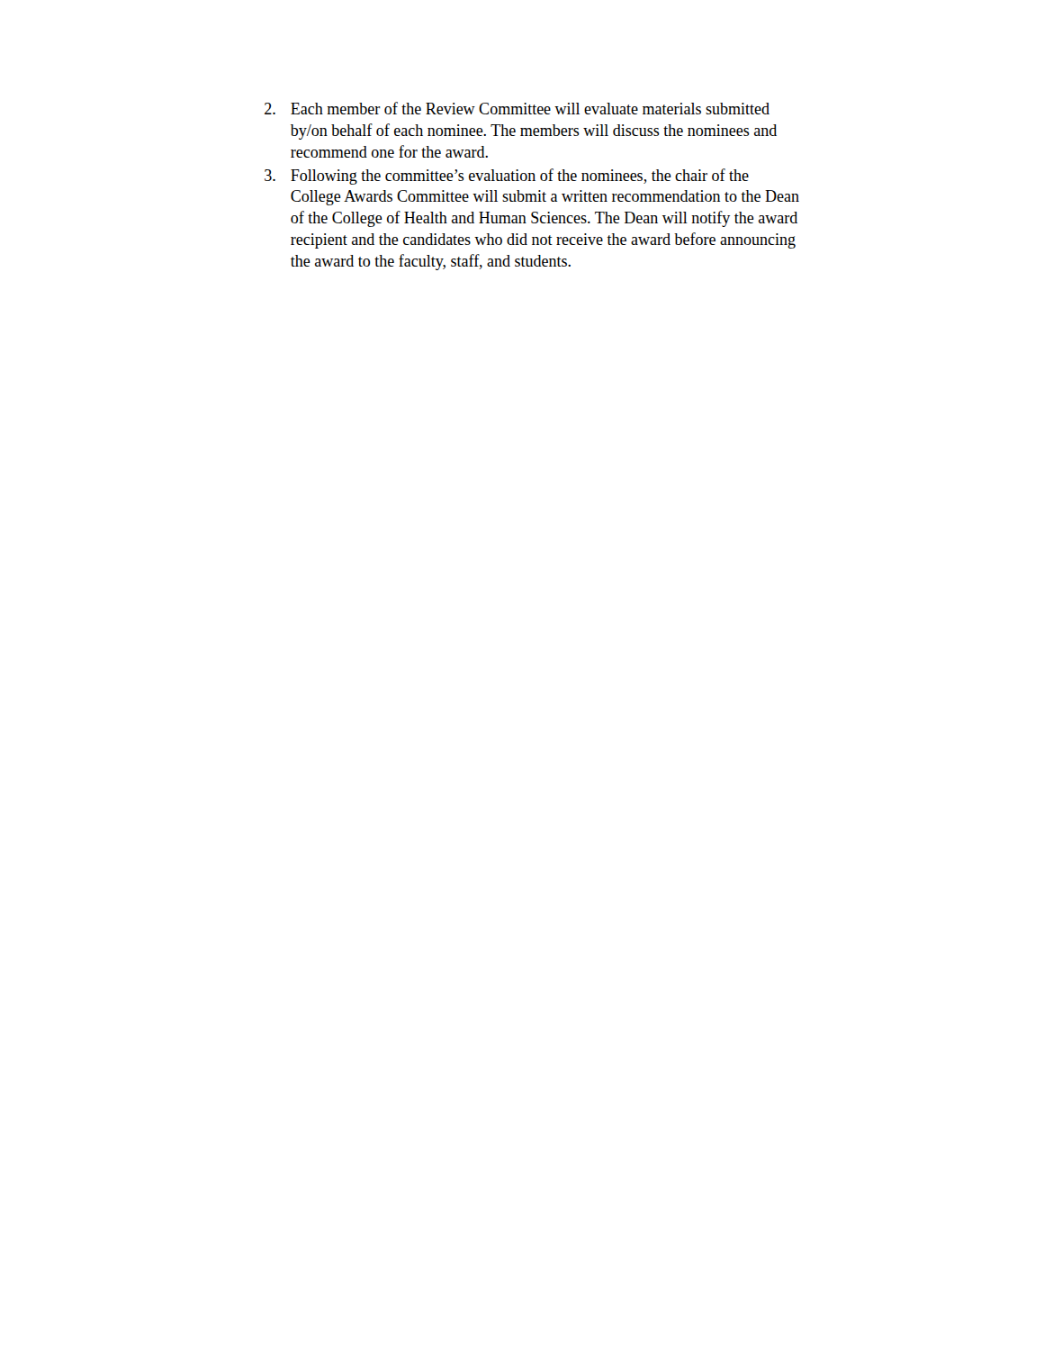Each member of the Review Committee will evaluate materials submitted by/on behalf of each nominee. The members will discuss the nominees and recommend one for the award.
Following the committee’s evaluation of the nominees, the chair of the College Awards Committee will submit a written recommendation to the Dean of the College of Health and Human Sciences. The Dean will notify the award recipient and the candidates who did not receive the award before announcing the award to the faculty, staff, and students.